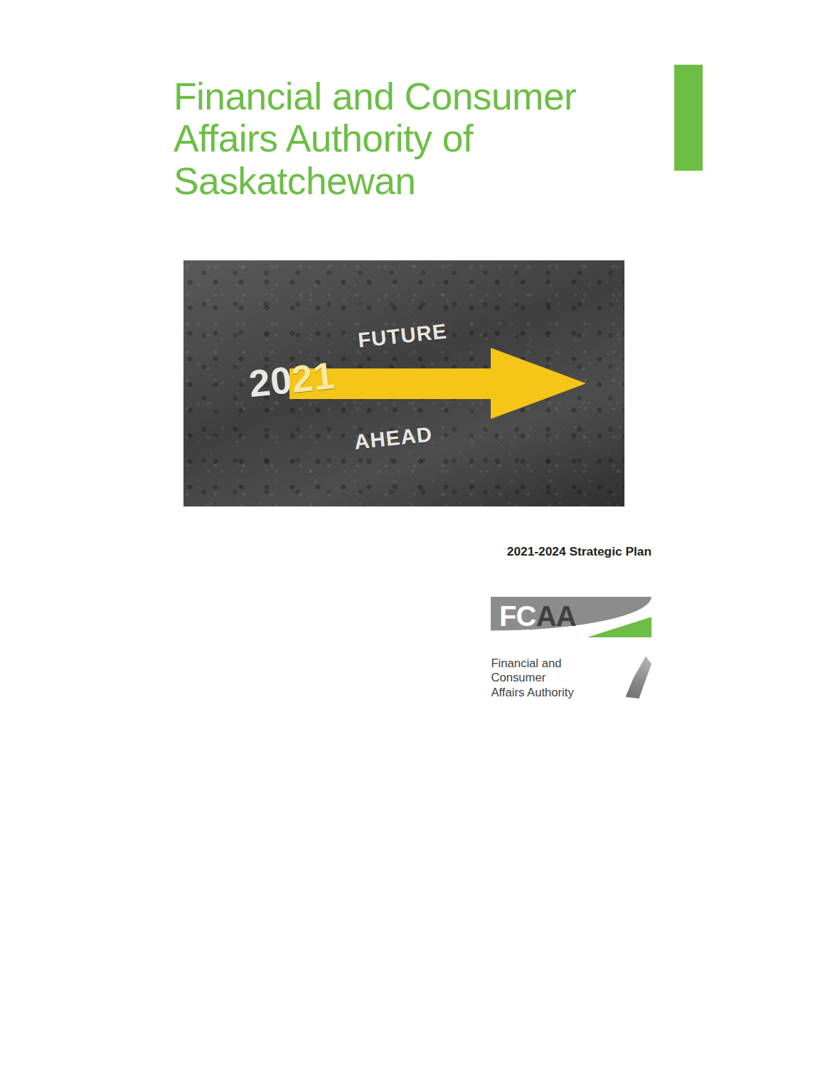Financial and Consumer Affairs Authority of Saskatchewan
FUTURE 2021 AHEAD
2021-2024 Strategic Plan
FCAA
Financial and
Consumer
Affairs Authority